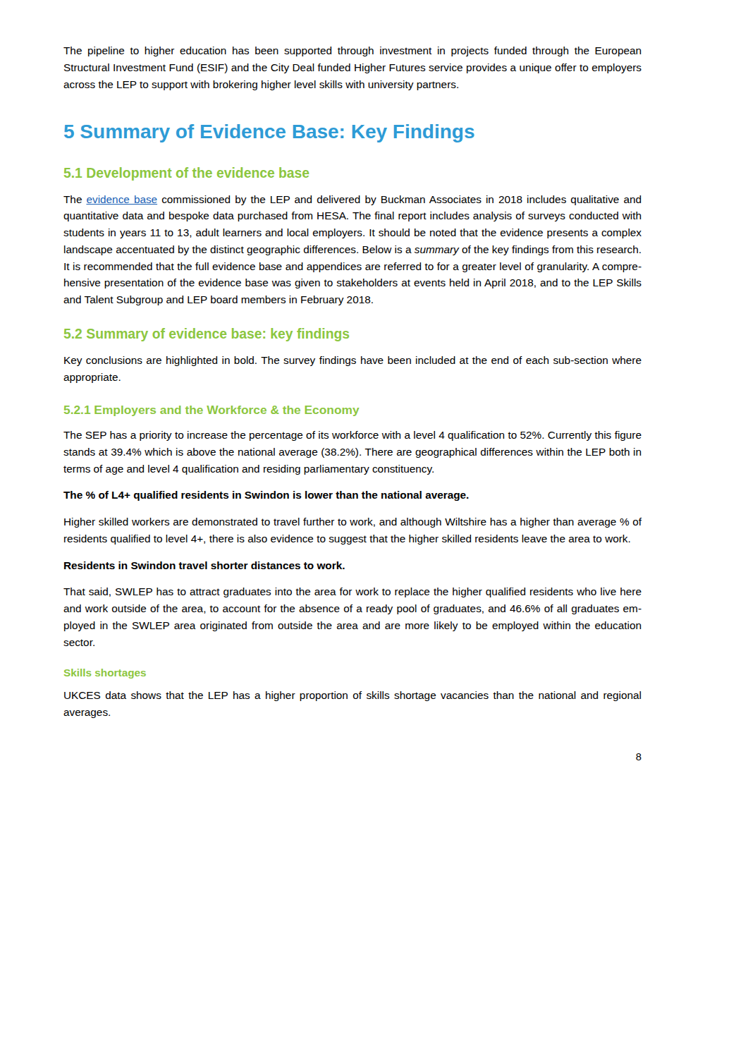The pipeline to higher education has been supported through investment in projects funded through the European Structural Investment Fund (ESIF) and the City Deal funded Higher Futures service provides a unique offer to employers across the LEP to support with brokering higher level skills with university partners.
5 Summary of Evidence Base: Key Findings
5.1 Development of the evidence base
The evidence base commissioned by the LEP and delivered by Buckman Associates in 2018 includes qualitative and quantitative data and bespoke data purchased from HESA. The final report includes analysis of surveys conducted with students in years 11 to 13, adult learners and local employers. It should be noted that the evidence presents a complex landscape accentuated by the distinct geographic differences. Below is a summary of the key findings from this research. It is recommended that the full evidence base and appendices are referred to for a greater level of granularity. A comprehensive presentation of the evidence base was given to stakeholders at events held in April 2018, and to the LEP Skills and Talent Subgroup and LEP board members in February 2018.
5.2 Summary of evidence base: key findings
Key conclusions are highlighted in bold. The survey findings have been included at the end of each sub-section where appropriate.
5.2.1 Employers and the Workforce & the Economy
The SEP has a priority to increase the percentage of its workforce with a level 4 qualification to 52%. Currently this figure stands at 39.4% which is above the national average (38.2%). There are geographical differences within the LEP both in terms of age and level 4 qualification and residing parliamentary constituency.
The % of L4+ qualified residents in Swindon is lower than the national average.
Higher skilled workers are demonstrated to travel further to work, and although Wiltshire has a higher than average % of residents qualified to level 4+, there is also evidence to suggest that the higher skilled residents leave the area to work.
Residents in Swindon travel shorter distances to work.
That said, SWLEP has to attract graduates into the area for work to replace the higher qualified residents who live here and work outside of the area, to account for the absence of a ready pool of graduates, and 46.6% of all graduates employed in the SWLEP area originated from outside the area and are more likely to be employed within the education sector.
Skills shortages
UKCES data shows that the LEP has a higher proportion of skills shortage vacancies than the national and regional averages.
8